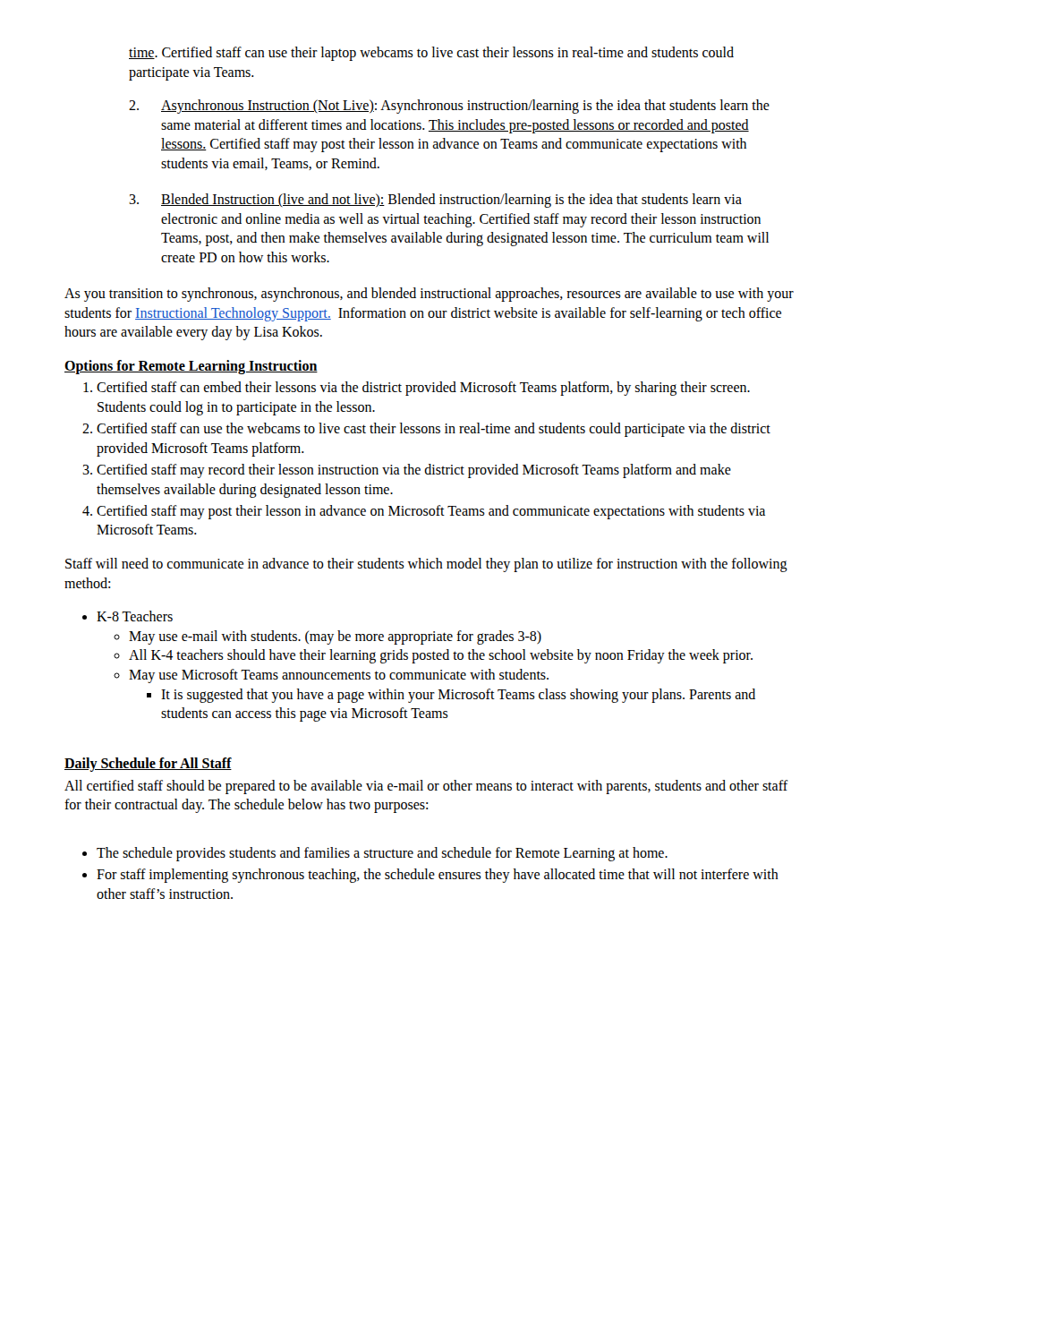time. Certified staff can use their laptop webcams to live cast their lessons in real-time and students could participate via Teams.
2. Asynchronous Instruction (Not Live): Asynchronous instruction/learning is the idea that students learn the same material at different times and locations. This includes pre-posted lessons or recorded and posted lessons. Certified staff may post their lesson in advance on Teams and communicate expectations with students via email, Teams, or Remind.
3. Blended Instruction (live and not live): Blended instruction/learning is the idea that students learn via electronic and online media as well as virtual teaching. Certified staff may record their lesson instruction Teams, post, and then make themselves available during designated lesson time. The curriculum team will create PD on how this works.
As you transition to synchronous, asynchronous, and blended instructional approaches, resources are available to use with your students for Instructional Technology Support. Information on our district website is available for self-learning or tech office hours are available every day by Lisa Kokos.
Options for Remote Learning Instruction
Certified staff can embed their lessons via the district provided Microsoft Teams platform, by sharing their screen. Students could log in to participate in the lesson.
Certified staff can use the webcams to live cast their lessons in real-time and students could participate via the district provided Microsoft Teams platform.
Certified staff may record their lesson instruction via the district provided Microsoft Teams platform and make themselves available during designated lesson time.
Certified staff may post their lesson in advance on Microsoft Teams and communicate expectations with students via Microsoft Teams.
Staff will need to communicate in advance to their students which model they plan to utilize for instruction with the following method:
K-8 Teachers
May use e-mail with students. (may be more appropriate for grades 3-8)
All K-4 teachers should have their learning grids posted to the school website by noon Friday the week prior.
May use Microsoft Teams announcements to communicate with students.
It is suggested that you have a page within your Microsoft Teams class showing your plans. Parents and students can access this page via Microsoft Teams
Daily Schedule for All Staff
All certified staff should be prepared to be available via e-mail or other means to interact with parents, students and other staff for their contractual day. The schedule below has two purposes:
The schedule provides students and families a structure and schedule for Remote Learning at home.
For staff implementing synchronous teaching, the schedule ensures they have allocated time that will not interfere with other staff’s instruction.